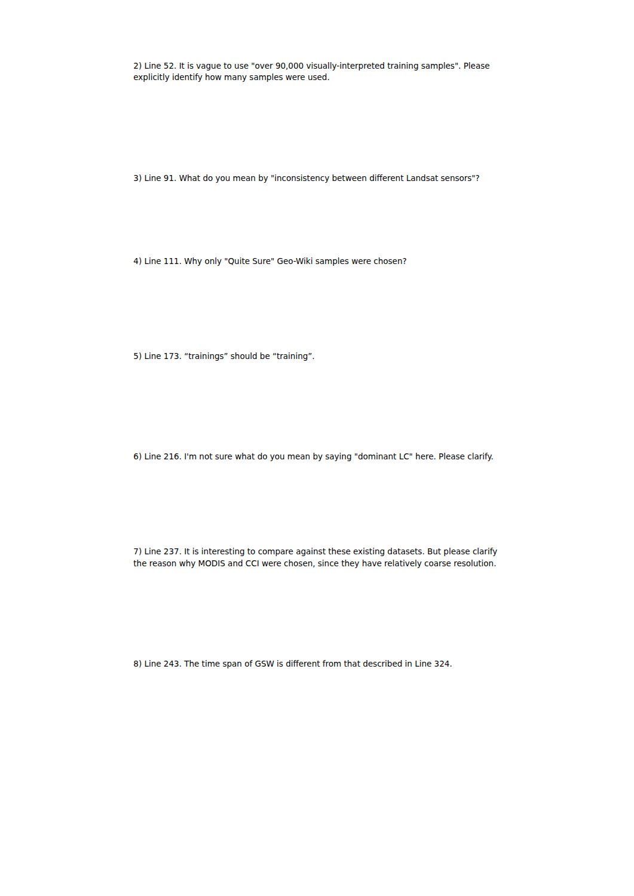2) Line 52. It is vague to use "over 90,000 visually-interpreted training samples". Please explicitly identify how many samples were used.
3) Line 91. What do you mean by "inconsistency between different Landsat sensors"?
4) Line 111. Why only "Quite Sure" Geo-Wiki samples were chosen?
5) Line 173. “trainings” should be “training”.
6) Line 216. I'm not sure what do you mean by saying "dominant LC" here. Please clarify.
7) Line 237. It is interesting to compare against these existing datasets. But please clarify the reason why MODIS and CCI were chosen, since they have relatively coarse resolution.
8) Line 243. The time span of GSW is different from that described in Line 324.